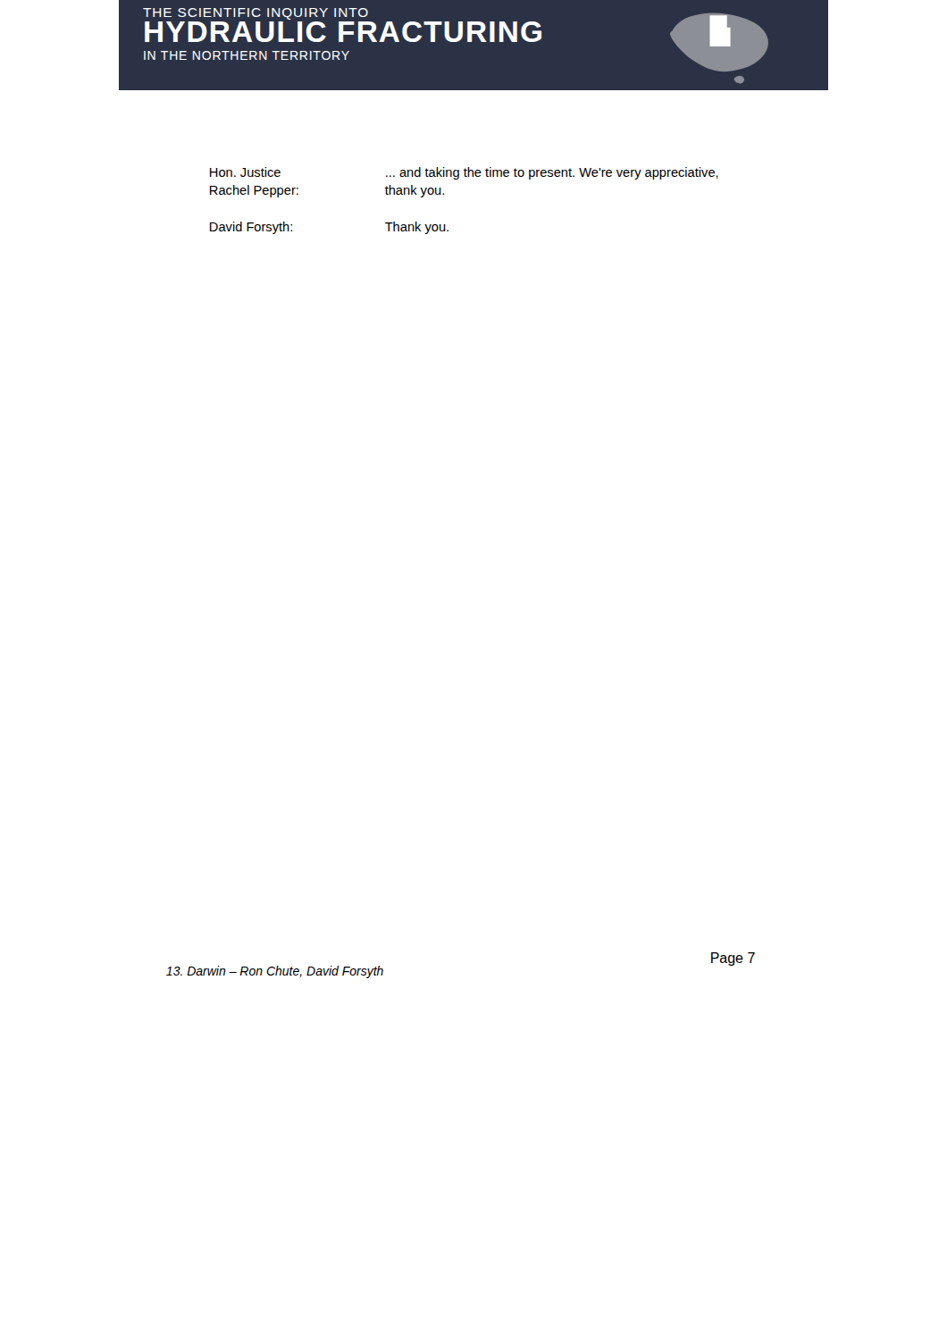THE SCIENTIFIC INQUIRY INTO HYDRAULIC FRACTURING IN THE NORTHERN TERRITORY
| Hon. Justice Rachel Pepper: | ... and taking the time to present. We're very appreciative, thank you. |
| David Forsyth: | Thank you. |
13. Darwin – Ron Chute, David Forsyth
Page 7